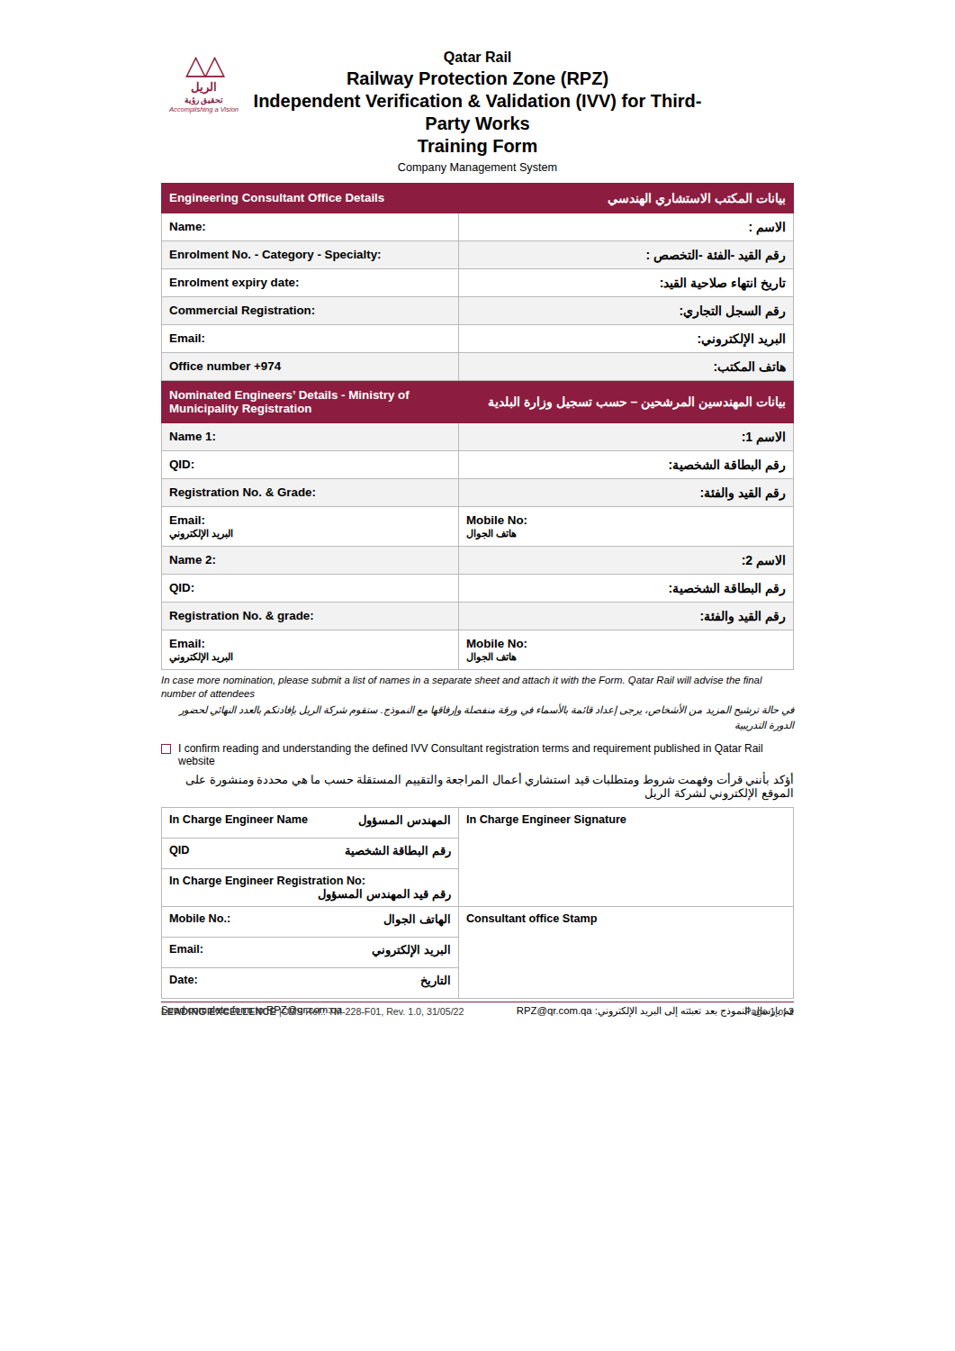△△
الريل
تحقيق رؤية
Accomplishing a Vision
Qatar Rail
Railway Protection Zone (RPZ)
Independent Verification & Validation (IVV) for Third-Party Works
Training Form
Company Management System
| Engineering Consultant Office Details | بيانات المكتب الاستشاري الهندسي |
| Name: | الاسم : |
| Enrolment No. - Category - Specialty: | رقم القيد -الفئة -التخصص : |
| Enrolment expiry date: | تاريخ انتهاء صلاحية القيد: |
| Commercial Registration: | رقم السجل التجاري: |
| Email: | البريد الإلكتروني: |
| Office number +974 | هاتف المكتب: |
| Nominated Engineers’ Details - Ministry of Municipality Registration | بيانات المهندسين المرشحين – حسب تسجيل وزارة البلدية |
| Name 1: | الاسم 1: |
| QID: | رقم البطاقة الشخصية: |
| Registration No. & Grade: | رقم القيد والفئة: |
| Email: البريد الإلكتروني | Mobile No: هاتف الجوال |
| Name 2: | الاسم 2: |
| QID: | رقم البطاقة الشخصية: |
| Registration No. & grade: | رقم القيد والفئة: |
| Email: البريد الإلكتروني | Mobile No: هاتف الجوال |
In case more nomination, please submit a list of names in a separate sheet and attach it with the Form. Qatar Rail will advise the final number of attendees
في حالة ترشيح المزيد من الأشخاص، يرجى إعداد قائمة بالأسماء في ورقة منفصلة وإرفاقها مع النموذج. ستقوم شركة الريل بإفادتكم بالعدد النهائي لحضور الدورة التدريبية
I confirm reading and understanding the defined IVV Consultant registration terms and requirement published in Qatar Rail website
أؤكد بأنني قرأت وفهمت شروط ومتطلبات قيد استشاري أعمال المراجعة والتقييم المستقلة حسب ما هي محددة ومنشورة على الموقع الإلكتروني لشركة الريل
| In Charge Engineer Name المهندس المسؤول | In Charge Engineer Signature |
| QID رقم البطاقة الشخصية |
| In Charge Engineer Registration No: رقم قيد المهندس المسؤول |
| Mobile No.: الهاتف الجوال | Consultant office Stamp |
| Email: البريد الإلكتروني |
| Date: التاريخ |
Send complete form to RPZ@qr.com.qa
قم بإرسال النموذج بعد تعبئته إلى البريد الإلكتروني: RPZ@qr.com.qa
LEADING EXCELLENCE |CMS Ref.: TM-228-F01, Rev. 1.0, 31/05/22
Page 1 of 2